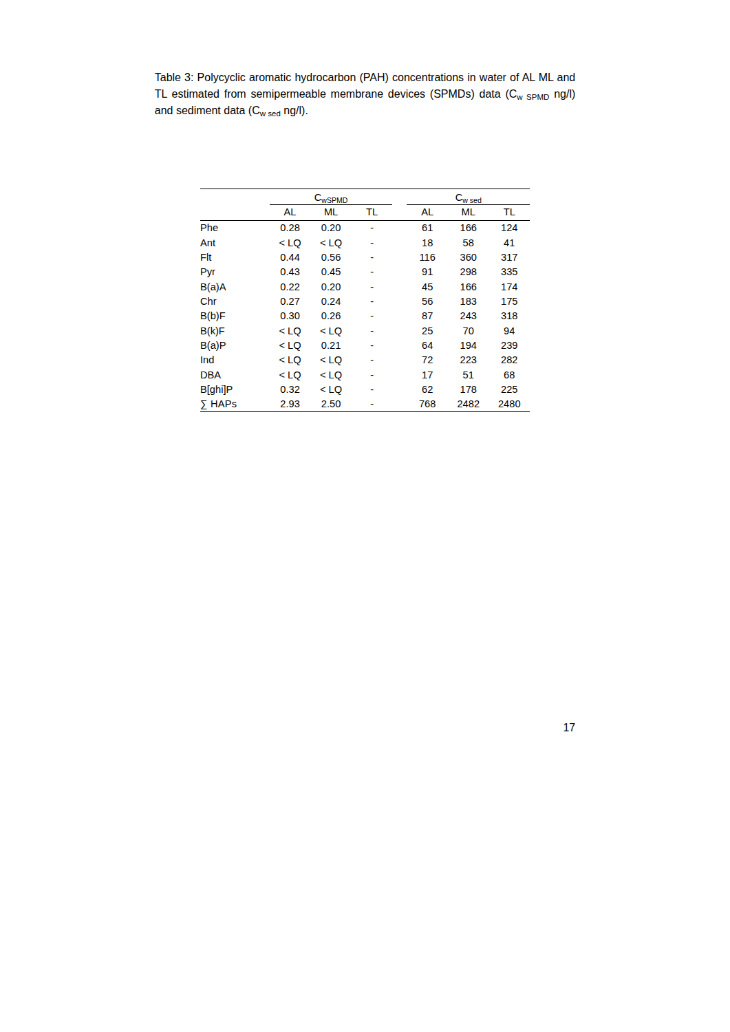Table 3: Polycyclic aromatic hydrocarbon (PAH) concentrations in water of AL ML and TL estimated from semipermeable membrane devices (SPMDs) data (Cw SPMD ng/l) and sediment data (Cw sed ng/l).
| | C wSPMD | | C w sed |
| --- | --- | --- | --- |
| | AL | ML | TL | | AL | ML | TL |
| Phe | 0.28 | 0.20 | - | | 61 | 166 | 124 |
| Ant | < LQ | < LQ | - | | 18 | 58 | 41 |
| Flt | 0.44 | 0.56 | - | | 116 | 360 | 317 |
| Pyr | 0.43 | 0.45 | - | | 91 | 298 | 335 |
| B(a)A | 0.22 | 0.20 | - | | 45 | 166 | 174 |
| Chr | 0.27 | 0.24 | - | | 56 | 183 | 175 |
| B(b)F | 0.30 | 0.26 | - | | 87 | 243 | 318 |
| B(k)F | < LQ | < LQ | - | | 25 | 70 | 94 |
| B(a)P | < LQ | 0.21 | - | | 64 | 194 | 239 |
| Ind | < LQ | < LQ | - | | 72 | 223 | 282 |
| DBA | < LQ | < LQ | - | | 17 | 51 | 68 |
| B[ghi]P | 0.32 | < LQ | - | | 62 | 178 | 225 |
| ∑ HAPs | 2.93 | 2.50 | - | | 768 | 2482 | 2480 |
17